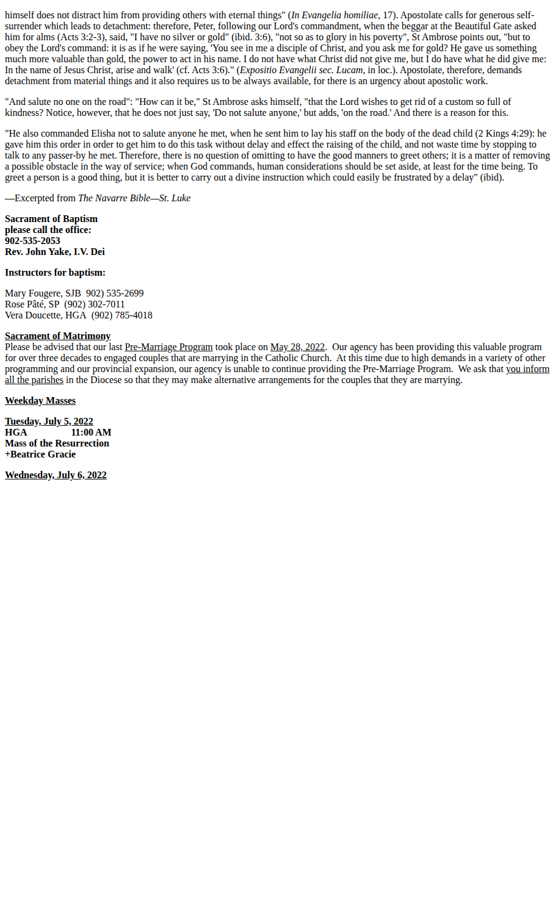himself does not distract him from providing others with eternal things" (In Evangelia homiliae, 17). Apostolate calls for generous self-surrender which leads to detachment: therefore, Peter, following our Lord's commandment, when the beggar at the Beautiful Gate asked him for alms (Acts 3:2-3), said, "I have no silver or gold" (ibid. 3:6), "not so as to glory in his poverty", St Ambrose points out, "but to obey the Lord's command: it is as if he were saying, 'You see in me a disciple of Christ, and you ask me for gold? He gave us something much more valuable than gold, the power to act in his name. I do not have what Christ did not give me, but I do have what he did give me: In the name of Jesus Christ, arise and walk' (cf. Acts 3:6)." (Expositio Evangelii sec. Lucam, in loc.). Apostolate, therefore, demands detachment from material things and it also requires us to be always available, for there is an urgency about apostolic work.
"And salute no one on the road": "How can it be," St Ambrose asks himself, "that the Lord wishes to get rid of a custom so full of kindness? Notice, however, that he does not just say, 'Do not salute anyone,' but adds, 'on the road.' And there is a reason for this.
"He also commanded Elisha not to salute anyone he met, when he sent him to lay his staff on the body of the dead child (2 Kings 4:29): he gave him this order in order to get him to do this task without delay and effect the raising of the child, and not waste time by stopping to talk to any passer-by he met. Therefore, there is no question of omitting to have the good manners to greet others; it is a matter of removing a possible obstacle in the way of service; when God commands, human considerations should be set aside, at least for the time being. To greet a person is a good thing, but it is better to carry out a divine instruction which could easily be frustrated by a delay" (ibid).
—Excerpted from The Navarre Bible—St. Luke
Sacrament of Baptism
please call the office:
902-535-2053
Rev. John Yake, I.V. Dei
Instructors for baptism:
Mary Fougere, SJB 902) 535-2699
Rose Pâté, SP (902) 302-7011
Vera Doucette, HGA (902) 785-4018
Sacrament of Matrimony
Please be advised that our last Pre-Marriage Program took place on May 28, 2022. Our agency has been providing this valuable program for over three decades to engaged couples that are marrying in the Catholic Church. At this time due to high demands in a variety of other programming and our provincial expansion, our agency is unable to continue providing the Pre-Marriage Program. We ask that you inform all the parishes in the Diocese so that they may make alternative arrangements for the couples that they are marrying.
Weekday Masses
Tuesday, July 5, 2022
HGA 11:00 AM
Mass of the Resurrection
+Beatrice Gracie
Wednesday, July 6, 2022